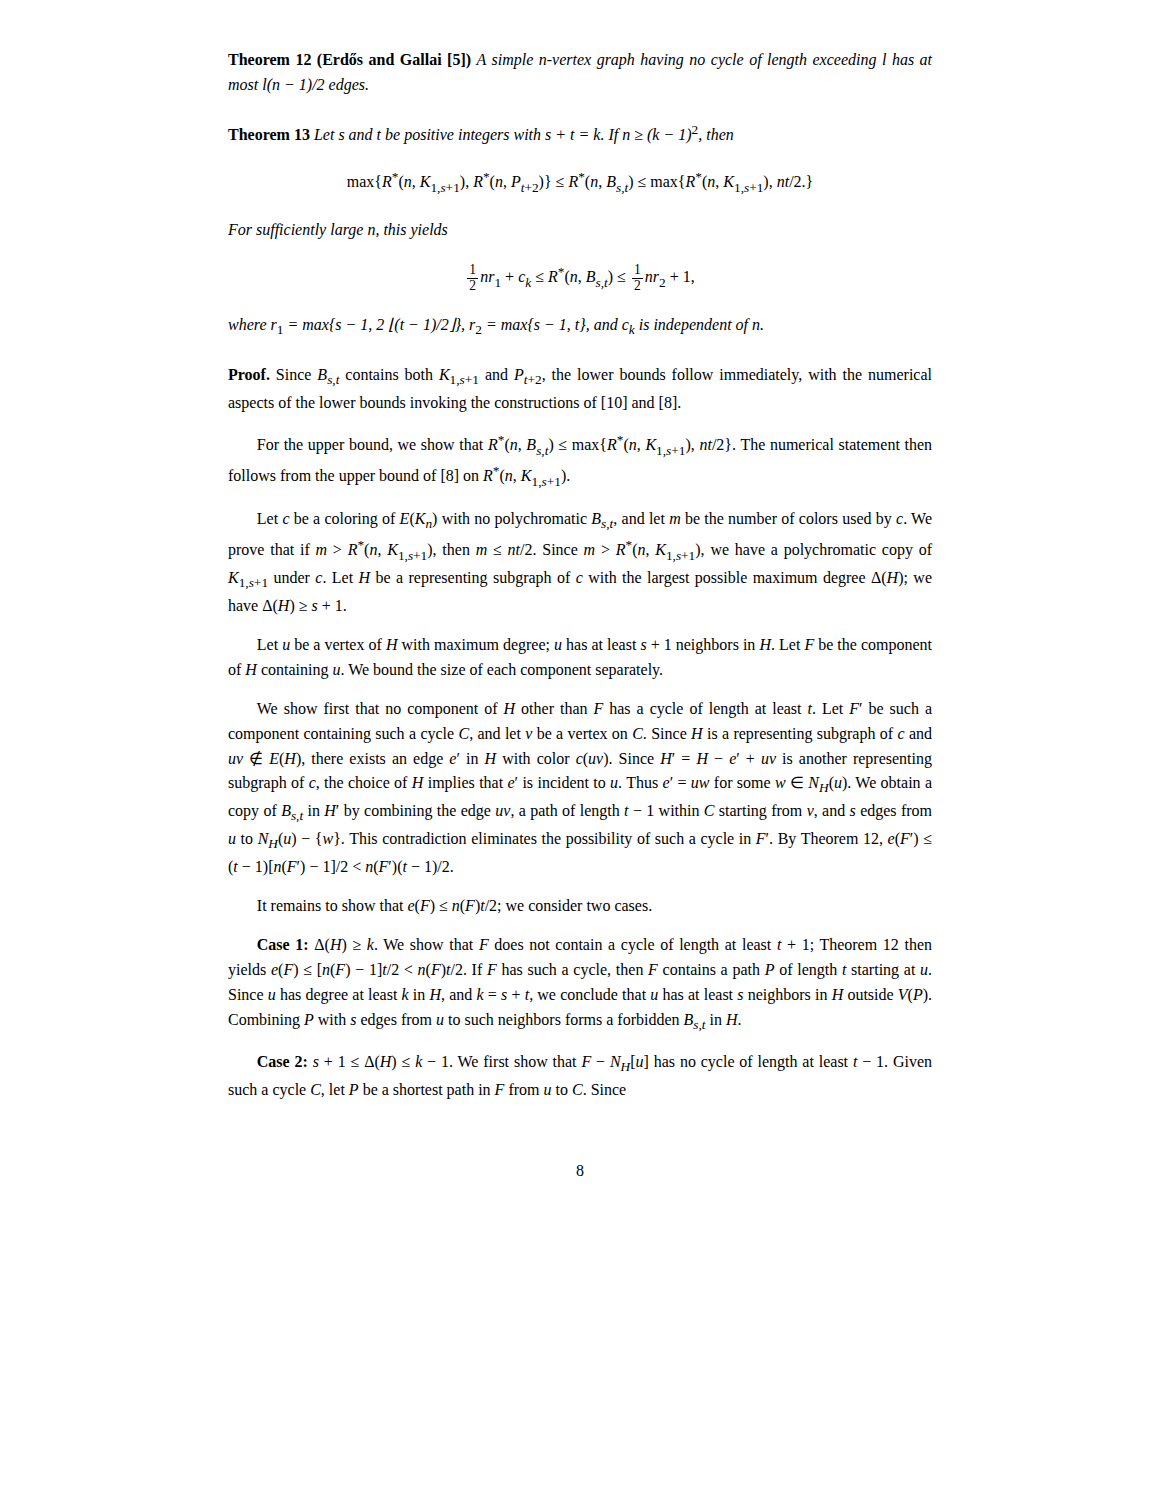Theorem 12 (Erdős and Gallai [5]) A simple n-vertex graph having no cycle of length exceeding l has at most l(n − 1)/2 edges.
Theorem 13 Let s and t be positive integers with s + t = k. If n ≥ (k − 1)2, then
max{R*(n, K1,s+1), R*(n, Pt+2)} ≤ R*(n, Bs,t) ≤ max{R*(n, K1,s+1), nt/2.}
For sufficiently large n, this yields
12 nr1 + ck ≤ R*(n, Bs,t) ≤ 12 nr2 + 1,
where r1 = max{s − 1, 2 ⌊(t − 1)/2⌋}, r2 = max{s − 1, t}, and ck is independent of n.
Proof. Since Bs,t contains both K1,s+1 and Pt+2, the lower bounds follow immediately, with the numerical aspects of the lower bounds invoking the constructions of [10] and [8].
For the upper bound, we show that R*(n, Bs,t) ≤ max{R*(n, K1,s+1), nt/2}. The numerical statement then follows from the upper bound of [8] on R*(n, K1,s+1).
Let c be a coloring of E(Kn) with no polychromatic Bs,t, and let m be the number of colors used by c. We prove that if m > R*(n, K1,s+1), then m ≤ nt/2. Since m > R*(n, K1,s+1), we have a polychromatic copy of K1,s+1 under c. Let H be a representing subgraph of c with the largest possible maximum degree Δ(H); we have Δ(H) ≥ s + 1.
Let u be a vertex of H with maximum degree; u has at least s + 1 neighbors in H. Let F be the component of H containing u. We bound the size of each component separately.
We show first that no component of H other than F has a cycle of length at least t. Let F′ be such a component containing such a cycle C, and let v be a vertex on C. Since H is a representing subgraph of c and uv ∉ E(H), there exists an edge e′ in H with color c(uv). Since H′ = H − e′ + uv is another representing subgraph of c, the choice of H implies that e′ is incident to u. Thus e′ = uw for some w ∈ NH(u). We obtain a copy of Bs,t in H′ by combining the edge uv, a path of length t − 1 within C starting from v, and s edges from u to NH(u) − {w}. This contradiction eliminates the possibility of such a cycle in F′. By Theorem 12, e(F′) ≤ (t − 1)[n(F′) − 1]/2 < n(F′)(t − 1)/2.
It remains to show that e(F) ≤ n(F)t/2; we consider two cases.
Case 1: Δ(H) ≥ k. We show that F does not contain a cycle of length at least t + 1; Theorem 12 then yields e(F) ≤ [n(F) − 1]t/2 < n(F)t/2. If F has such a cycle, then F contains a path P of length t starting at u. Since u has degree at least k in H, and k = s + t, we conclude that u has at least s neighbors in H outside V(P). Combining P with s edges from u to such neighbors forms a forbidden Bs,t in H.
Case 2: s + 1 ≤ Δ(H) ≤ k − 1. We first show that F − NH[u] has no cycle of length at least t − 1. Given such a cycle C, let P be a shortest path in F from u to C. Since
8